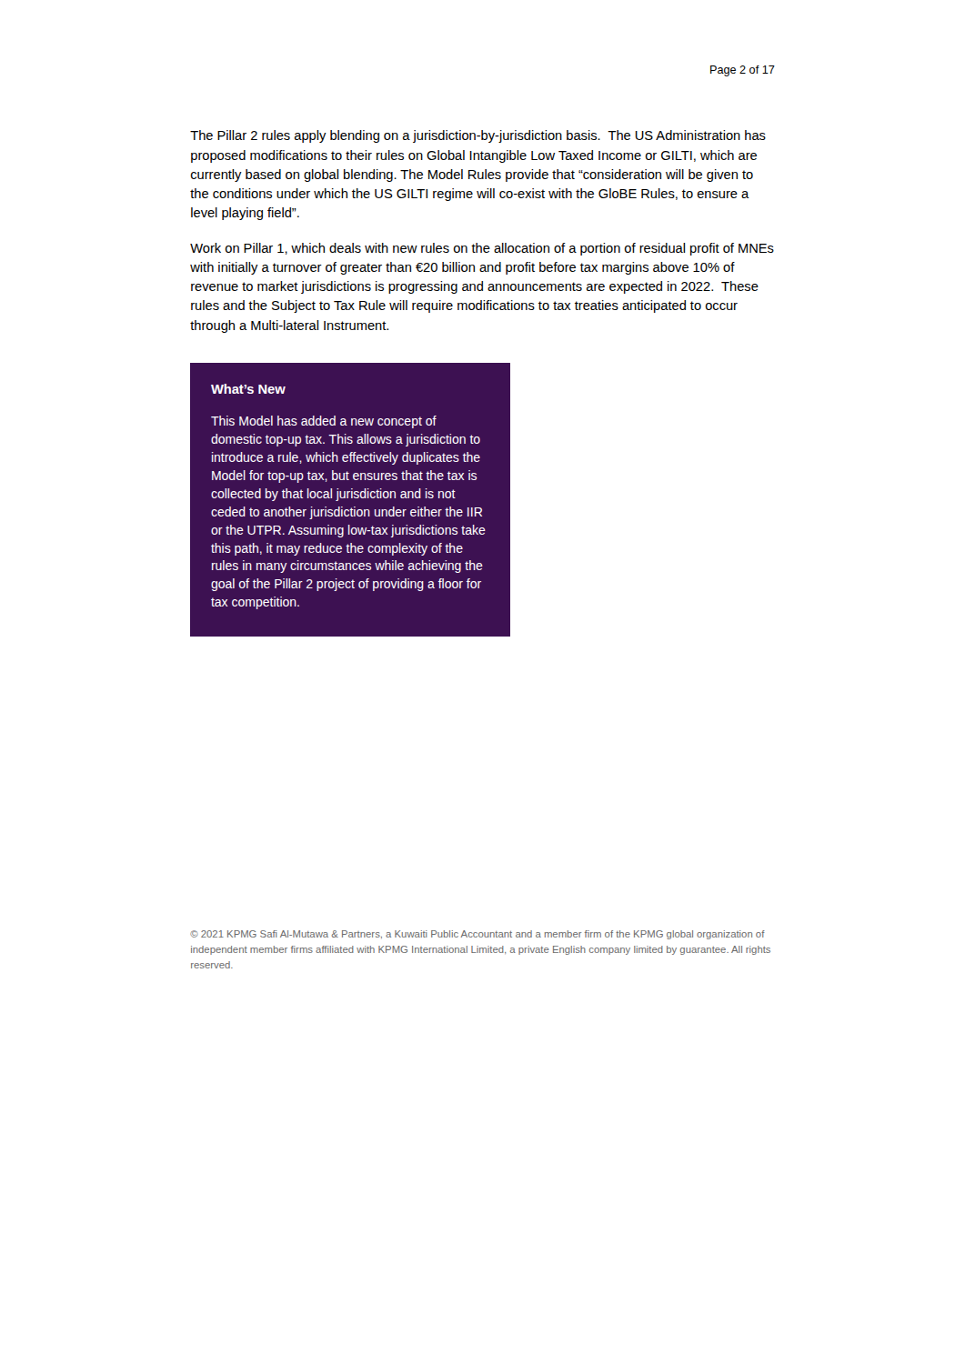Page 2 of 17
The Pillar 2 rules apply blending on a jurisdiction-by-jurisdiction basis. The US Administration has proposed modifications to their rules on Global Intangible Low Taxed Income or GILTI, which are currently based on global blending. The Model Rules provide that “consideration will be given to the conditions under which the US GILTI regime will co-exist with the GloBE Rules, to ensure a level playing field”.
Work on Pillar 1, which deals with new rules on the allocation of a portion of residual profit of MNEs with initially a turnover of greater than €20 billion and profit before tax margins above 10% of revenue to market jurisdictions is progressing and announcements are expected in 2022. These rules and the Subject to Tax Rule will require modifications to tax treaties anticipated to occur through a Multi-lateral Instrument.
What’s New
This Model has added a new concept of domestic top-up tax. This allows a jurisdiction to introduce a rule, which effectively duplicates the Model for top-up tax, but ensures that the tax is collected by that local jurisdiction and is not ceded to another jurisdiction under either the IIR or the UTPR. Assuming low-tax jurisdictions take this path, it may reduce the complexity of the rules in many circumstances while achieving the goal of the Pillar 2 project of providing a floor for tax competition.
© 2021 KPMG Safi Al-Mutawa & Partners, a Kuwaiti Public Accountant and a member firm of the KPMG global organization of independent member firms affiliated with KPMG International Limited, a private English company limited by guarantee. All rights reserved.